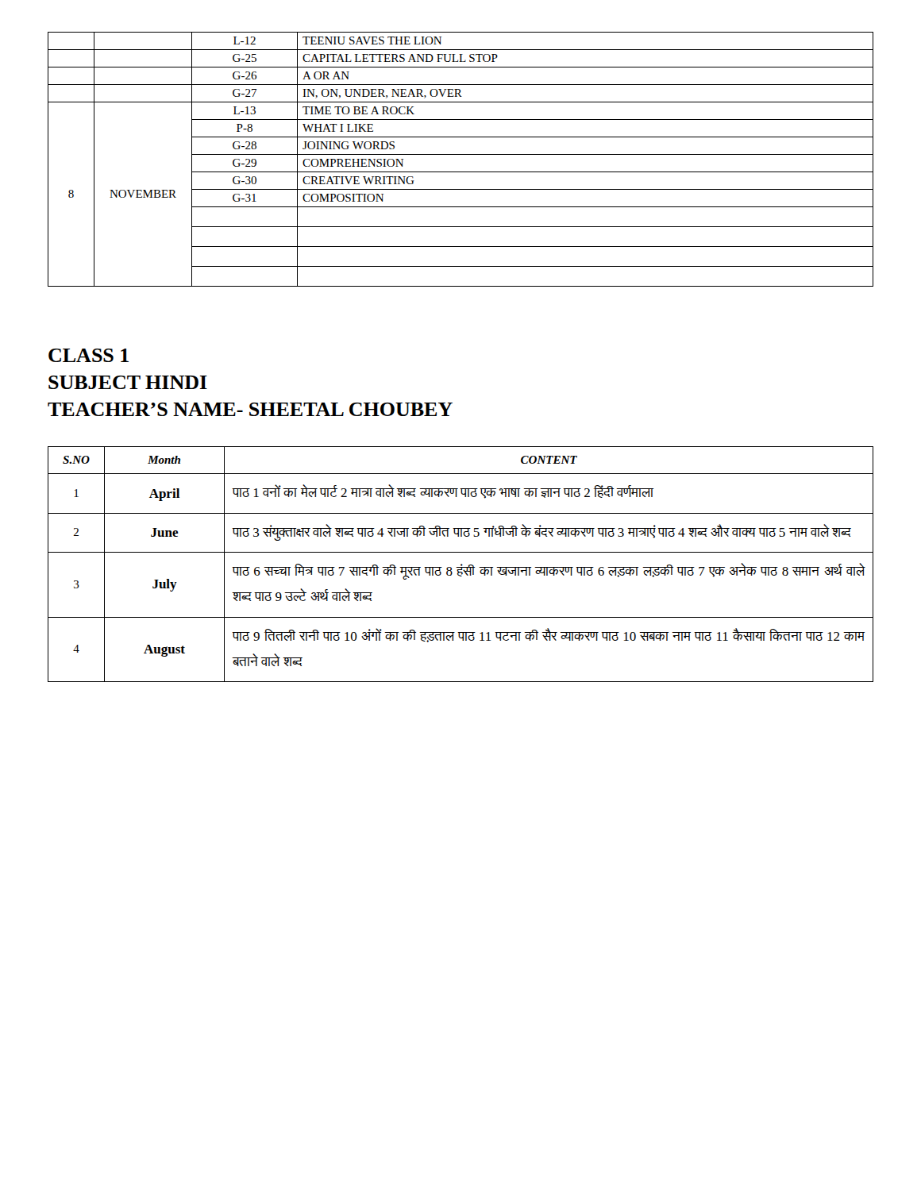| | | L-12 | TEENIU SAVES THE LION |
| | | G-25 | CAPITAL LETTERS AND FULL STOP |
| | | G-26 | A OR AN |
| | | G-27 | IN, ON, UNDER, NEAR, OVER |
| 8 | NOVEMBER | L-13 | TIME TO BE A ROCK |
| P-8 | WHAT I LIKE |
| G-28 | JOINING WORDS |
| G-29 | COMPREHENSION |
| G-30 | CREATIVE WRITING |
| G-31 | COMPOSITION |
CLASS 1
SUBJECT HINDI
TEACHER’S NAME- SHEETAL CHOUBEY
| S.NO | Month | CONTENT |
| --- | --- | --- |
| 1 | April | पाठ 1 वनों का मेल पार्ट 2 मात्रा वाले शब्द व्याकरण पाठ एक भाषा का ज्ञान पाठ 2 हिंदी वर्णमाला |
| 2 | June | पाठ 3 संयुक्ताक्षर वाले शब्द पाठ 4 राजा की जीत पाठ 5 गांधीजी के बंदर व्याकरण पाठ 3 मात्राएं पाठ 4 शब्द और वाक्य पाठ 5 नाम वाले शब्द |
| 3 | July | पाठ 6 सच्चा मित्र पाठ 7 सादगी की मूरत पाठ 8 हंसी का खजाना व्याकरण पाठ 6 लड़का लड़की पाठ 7 एक अनेक पाठ 8 समान अर्थ वाले शब्द पाठ 9 उल्टे अर्थ वाले शब्द |
| 4 | August | पाठ 9 तितली रानी पाठ 10 अंगों का की हड़ताल पाठ 11 पटना की सैर व्याकरण पाठ 10 सबका नाम पाठ 11 कैसाया कितना पाठ 12 काम बताने वाले शब्द |